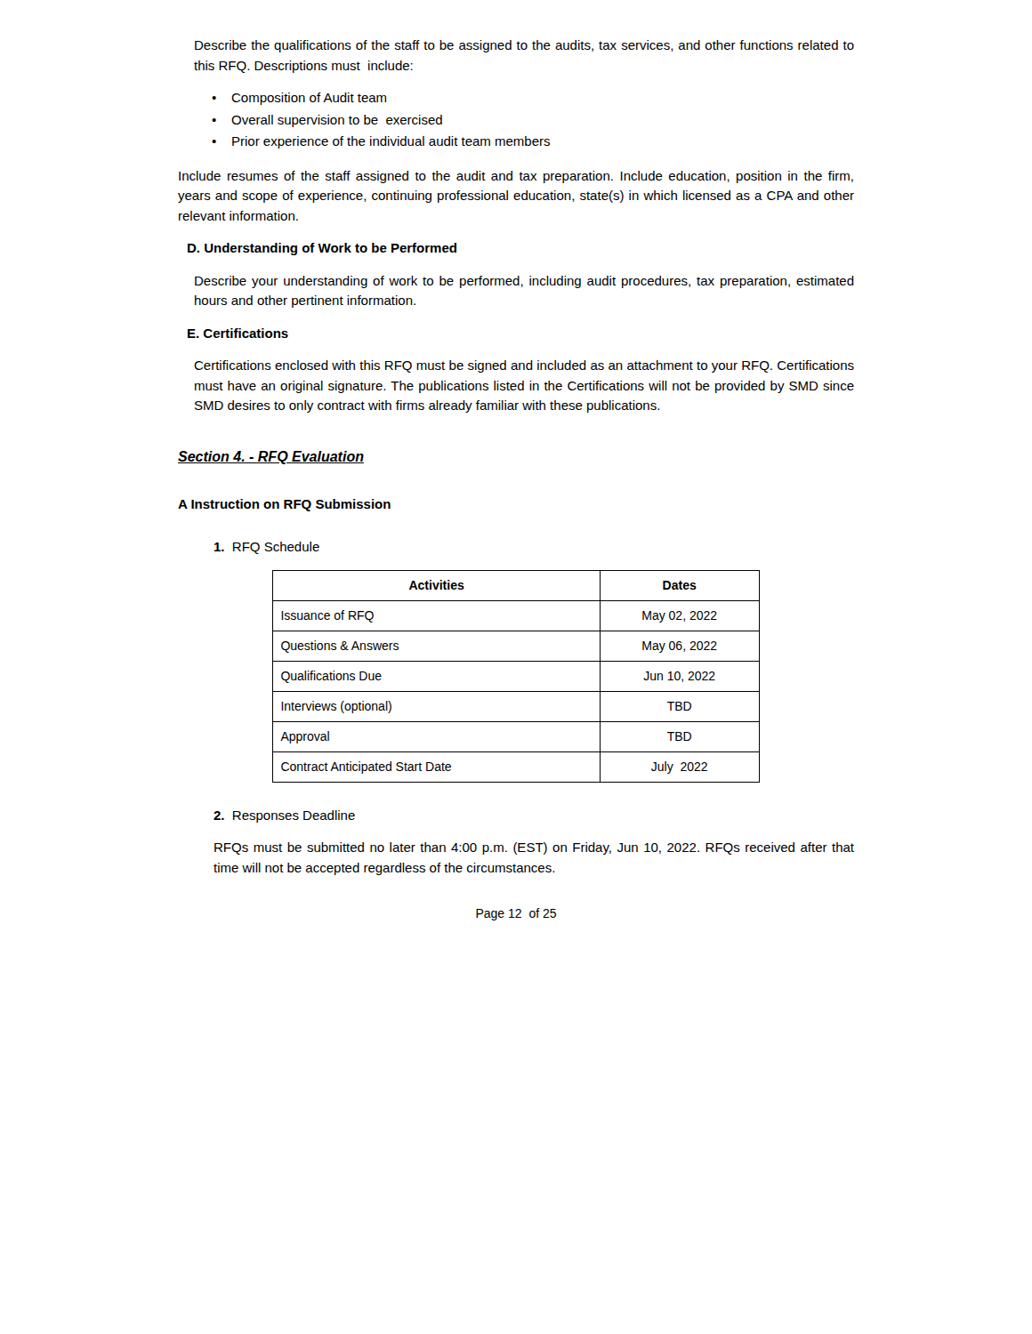Describe the qualifications of the staff to be assigned to the audits, tax services, and other functions related to this RFQ. Descriptions must include:
Composition of Audit team
Overall supervision to be exercised
Prior experience of the individual audit team members
Include resumes of the staff assigned to the audit and tax preparation. Include education, position in the firm, years and scope of experience, continuing professional education, state(s) in which licensed as a CPA and other relevant information.
D. Understanding of Work to be Performed
Describe your understanding of work to be performed, including audit procedures, tax preparation, estimated hours and other pertinent information.
E. Certifications
Certifications enclosed with this RFQ must be signed and included as an attachment to your RFQ. Certifications must have an original signature. The publications listed in the Certifications will not be provided by SMD since SMD desires to only contract with firms already familiar with these publications.
Section 4. - RFQ Evaluation
A Instruction on RFQ Submission
1. RFQ Schedule
| Activities | Dates |
| --- | --- |
| Issuance of RFQ | May 02, 2022 |
| Questions & Answers | May 06, 2022 |
| Qualifications Due | Jun 10, 2022 |
| Interviews (optional) | TBD |
| Approval | TBD |
| Contract Anticipated Start Date | July 2022 |
2. Responses Deadline
RFQs must be submitted no later than 4:00 p.m. (EST) on Friday, Jun 10, 2022. RFQs received after that time will not be accepted regardless of the circumstances.
Page 12 of 25